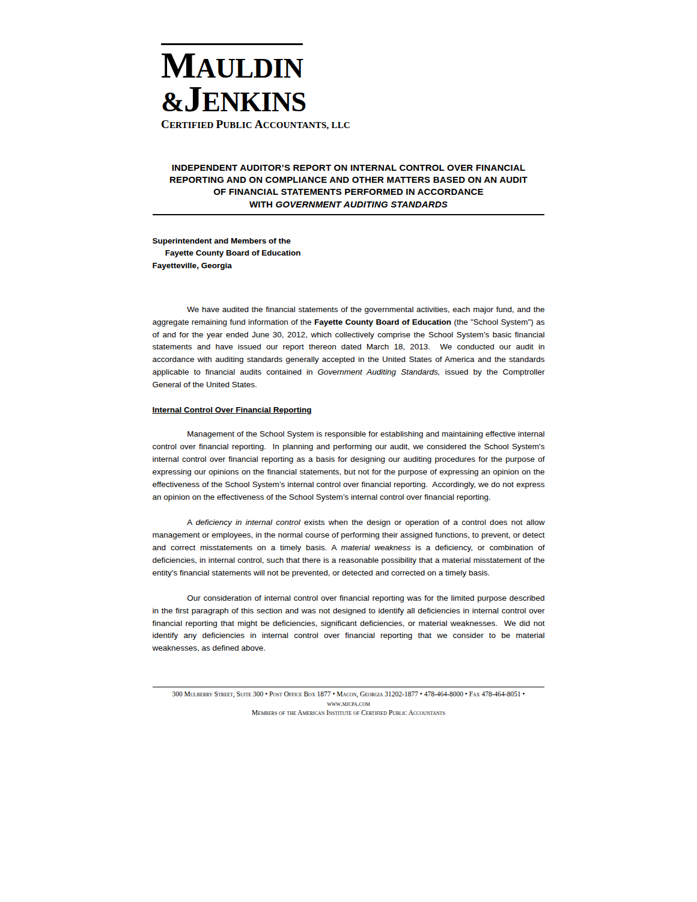MAULDIN &JENKINS CERTIFIED PUBLIC ACCOUNTANTS, LLC
Independent Auditor’s Report on Internal Control Over Financial
Reporting and on Compliance and Other Matters Based on an Audit
of Financial Statements Performed in Accordance
with Government Auditing Standards
Superintendent and Members of the Fayette County Board of Education Fayetteville, Georgia
We have audited the financial statements of the governmental activities, each major fund, and the aggregate remaining fund information of the Fayette County Board of Education (the "School System") as of and for the year ended June 30, 2012, which collectively comprise the School System’s basic financial statements and have issued our report thereon dated March 18, 2013. We conducted our audit in accordance with auditing standards generally accepted in the United States of America and the standards applicable to financial audits contained in Government Auditing Standards, issued by the Comptroller General of the United States.
Internal Control Over Financial Reporting
Management of the School System is responsible for establishing and maintaining effective internal control over financial reporting. In planning and performing our audit, we considered the School System's internal control over financial reporting as a basis for designing our auditing procedures for the purpose of expressing our opinions on the financial statements, but not for the purpose of expressing an opinion on the effectiveness of the School System’s internal control over financial reporting. Accordingly, we do not express an opinion on the effectiveness of the School System’s internal control over financial reporting.
A deficiency in internal control exists when the design or operation of a control does not allow management or employees, in the normal course of performing their assigned functions, to prevent, or detect and correct misstatements on a timely basis. A material weakness is a deficiency, or combination of deficiencies, in internal control, such that there is a reasonable possibility that a material misstatement of the entity's financial statements will not be prevented, or detected and corrected on a timely basis.
Our consideration of internal control over financial reporting was for the limited purpose described in the first paragraph of this section and was not designed to identify all deficiencies in internal control over financial reporting that might be deficiencies, significant deficiencies, or material weaknesses. We did not identify any deficiencies in internal control over financial reporting that we consider to be material weaknesses, as defined above.
300 Mulberry Street, Suite 300 • Post Office Box 1877 • Macon, Georgia 31202-1877 • 478-464-8000 • Fax 478-464-8051 • www.mjcpa.com Members of the American Institute of Certified Public Accountants